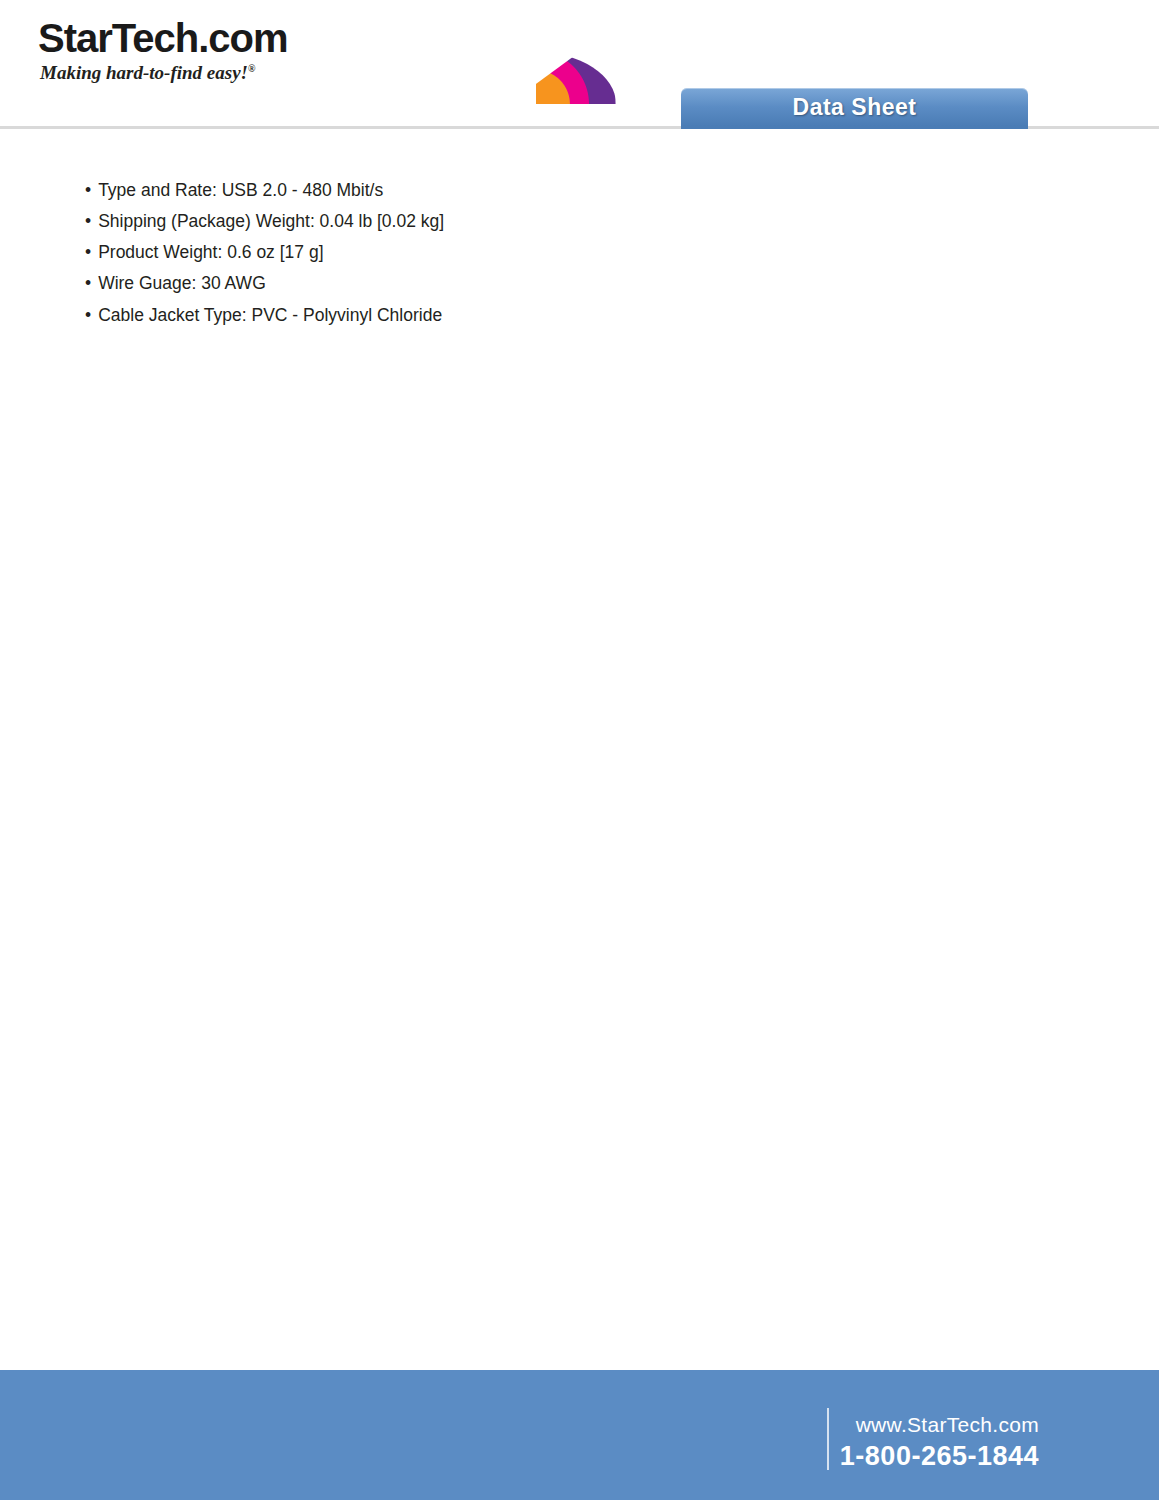StarTech.com
Making hard-to-find easy!®
Data Sheet
Type and Rate: USB 2.0 - 480 Mbit/s
Shipping (Package) Weight: 0.04 lb [0.02 kg]
Product Weight: 0.6 oz [17 g]
Wire Guage: 30 AWG
Cable Jacket Type: PVC - Polyvinyl Chloride
www.StarTech.com
1-800-265-1844